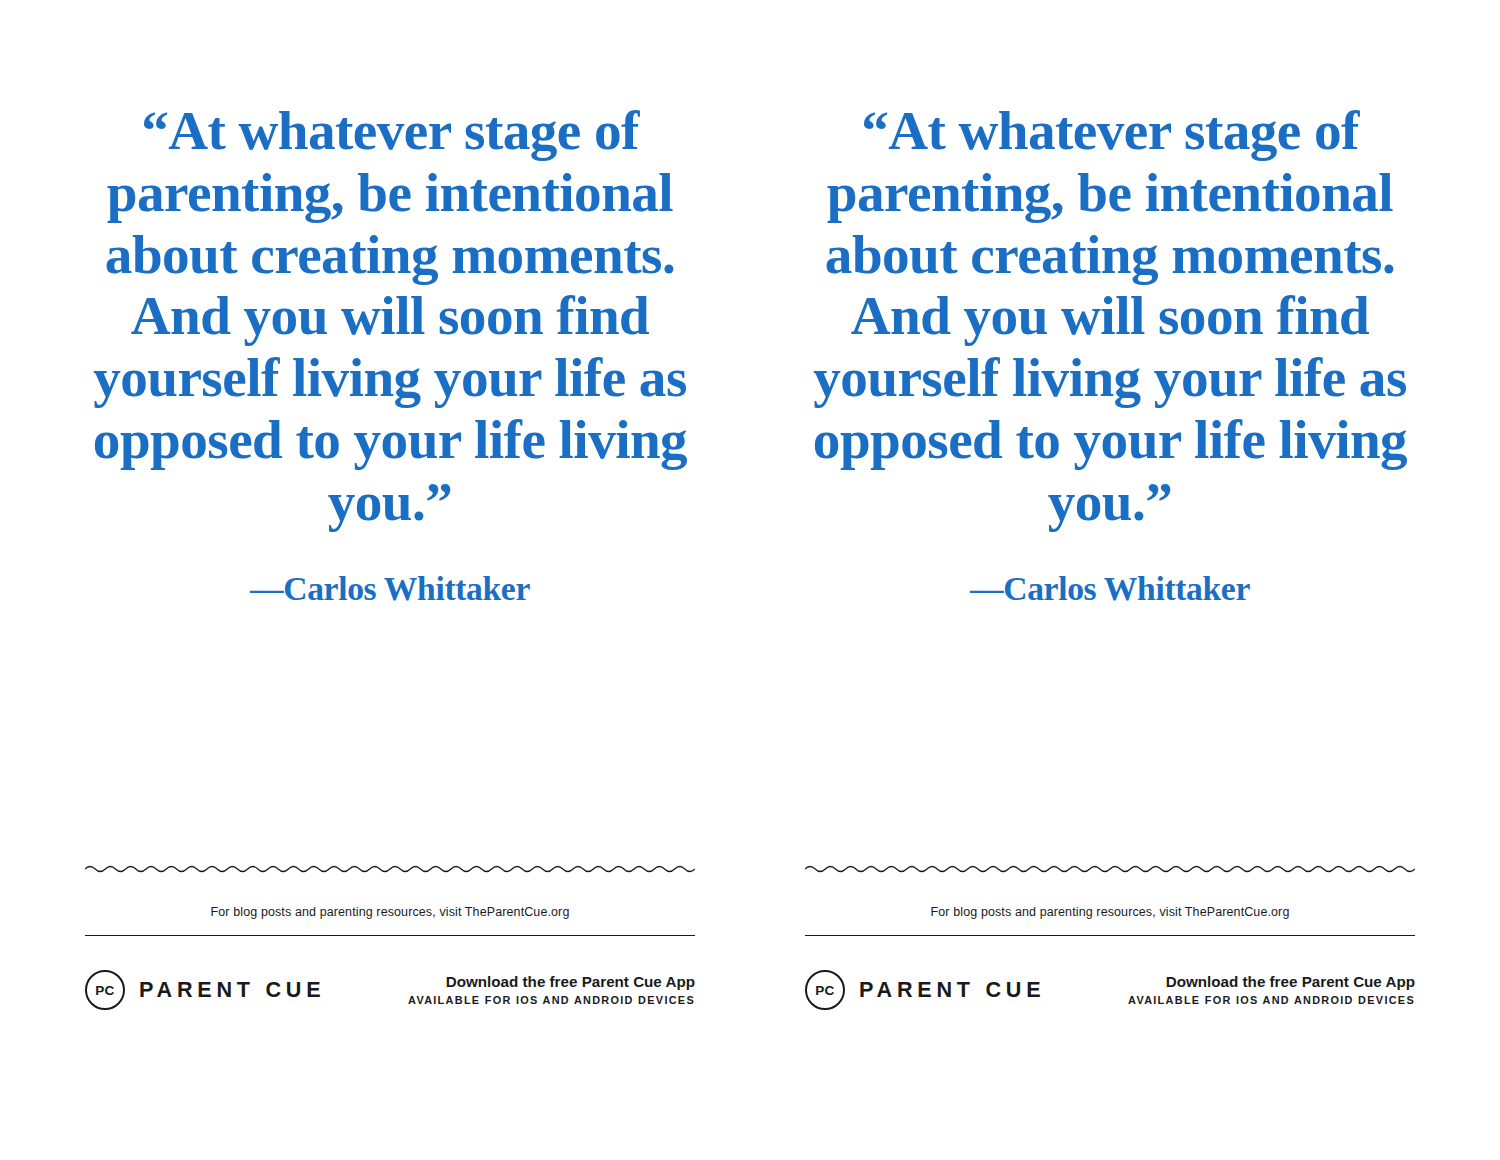“At whatever stage of parenting, be intentional about creating moments. And you will soon find yourself living your life as opposed to your life living you.”
—Carlos Whittaker
For blog posts and parenting resources, visit TheParentCue.org
PC Parent Cue
Download the free Parent Cue App
Available for iOS and Android devices
“At whatever stage of parenting, be intentional about creating moments. And you will soon find yourself living your life as opposed to your life living you.”
—Carlos Whittaker
For blog posts and parenting resources, visit TheParentCue.org
PC Parent Cue
Download the free Parent Cue App
Available for iOS and Android devices